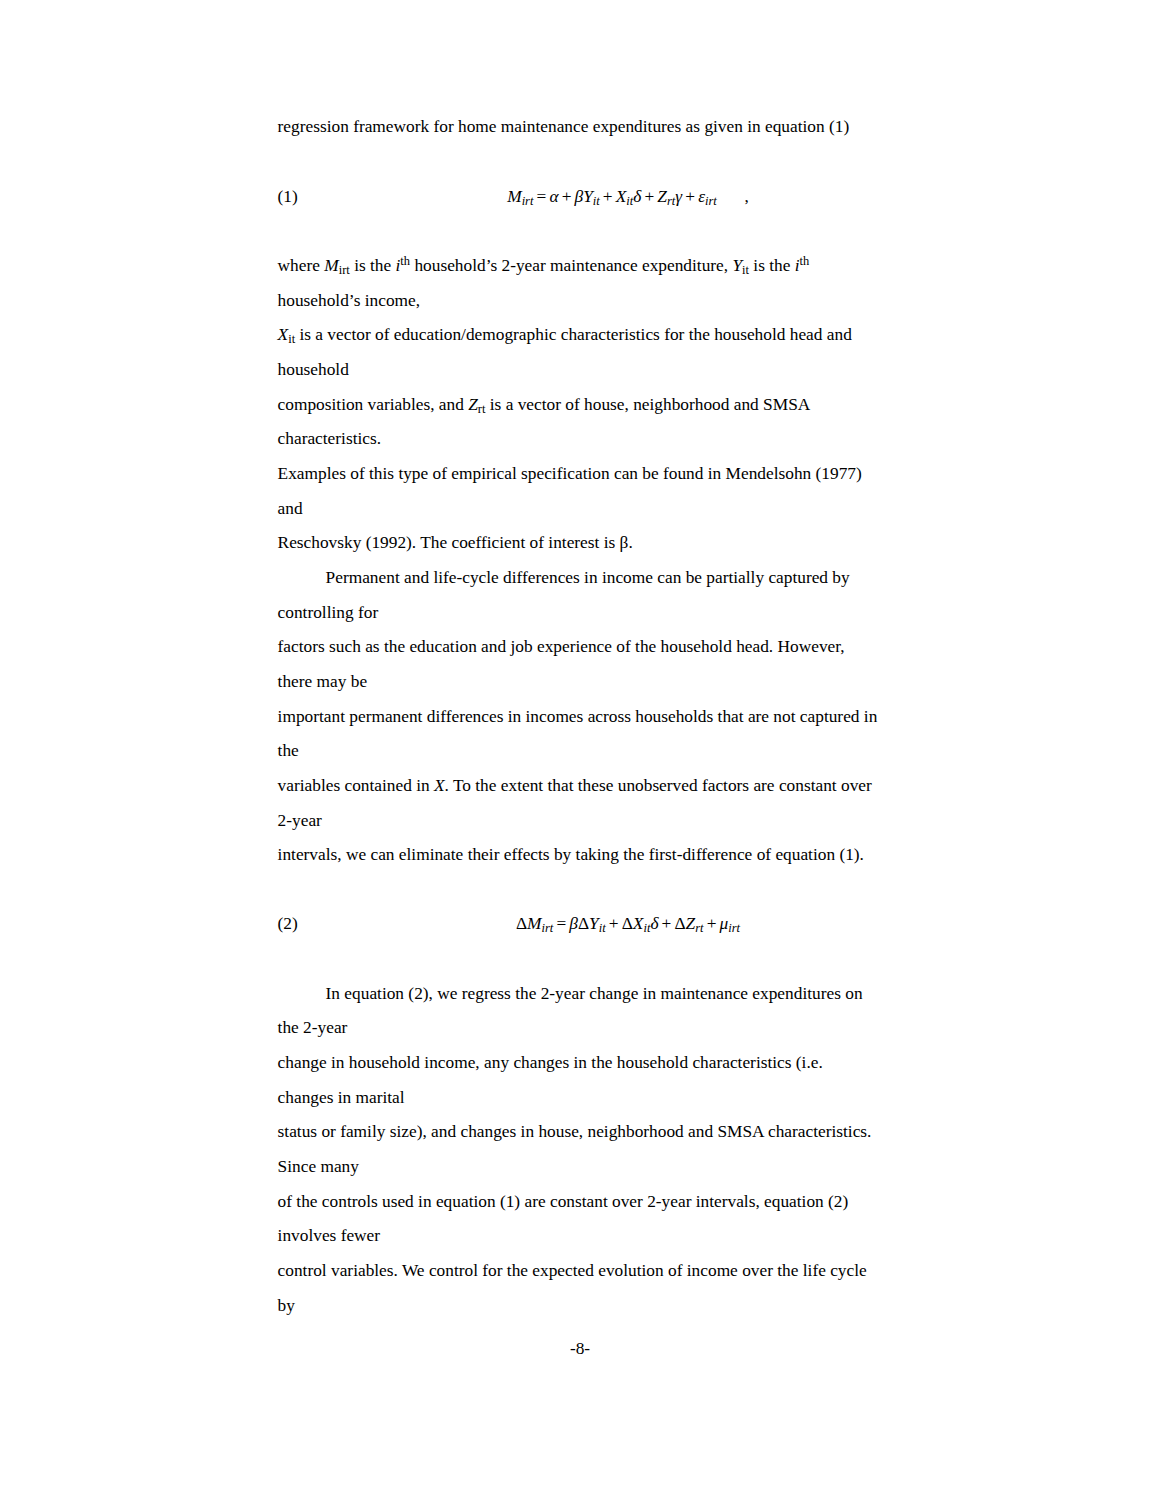regression framework for home maintenance expenditures as given in equation (1)
(1)
Mirt=α+βYit+Xitδ+Zrtγ+εirt,
where Mirt is the ith household’s 2-year maintenance expenditure, Yit is the ith household’s income,
Xit is a vector of education/demographic characteristics for the household head and household
composition variables, and Zrt is a vector of house, neighborhood and SMSA characteristics.
Examples of this type of empirical specification can be found in Mendelsohn (1977) and
Reschovsky (1992). The coefficient of interest is β.
Permanent and life-cycle differences in income can be partially captured by controlling for
factors such as the education and job experience of the household head. However, there may be
important permanent differences in incomes across households that are not captured in the
variables contained in X. To the extent that these unobserved factors are constant over 2-year
intervals, we can eliminate their effects by taking the first-difference of equation (1).
(2)
ΔMirt=β ΔYit+ΔXitδ+ΔZrt+μirt
In equation (2), we regress the 2-year change in maintenance expenditures on the 2-year
change in household income, any changes in the household characteristics (i.e. changes in marital
status or family size), and changes in house, neighborhood and SMSA characteristics. Since many
of the controls used in equation (1) are constant over 2-year intervals, equation (2) involves fewer
control variables. We control for the expected evolution of income over the life cycle by
-8-